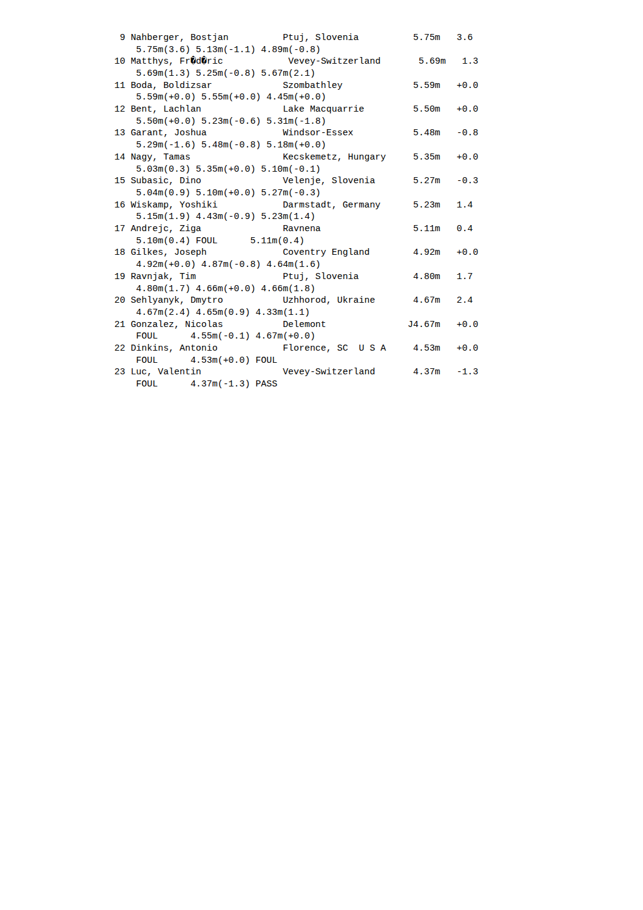9 Nahberger, Bostjan          Ptuj, Slovenia          5.75m   3.6 
     5.75m(3.6) 5.13m(-1.1) 4.89m(-0.8)                              
 10 Matthys, Fr�d�ric            Vevey-Switzerland       5.69m   1.3 
     5.69m(1.3) 5.25m(-0.8) 5.67m(2.1)                               
 11 Boda, Boldizsar             Szombathley             5.59m   +0.0 
     5.59m(+0.0) 5.55m(+0.0) 4.45m(+0.0)                             
 12 Bent, Lachlan               Lake Macquarrie         5.50m   +0.0 
     5.50m(+0.0) 5.23m(-0.6) 5.31m(-1.8)                             
 13 Garant, Joshua              Windsor-Essex           5.48m   -0.8 
     5.29m(-1.6) 5.48m(-0.8) 5.18m(+0.0)                             
 14 Nagy, Tamas                 Kecskemetz, Hungary     5.35m   +0.0 
     5.03m(0.3) 5.35m(+0.0) 5.10m(-0.1)                              
 15 Subasic, Dino               Velenje, Slovenia       5.27m   -0.3 
     5.04m(0.9) 5.10m(+0.0) 5.27m(-0.3)                              
 16 Wiskamp, Yoshiki            Darmstadt, Germany      5.23m   1.4  
     5.15m(1.9) 4.43m(-0.9) 5.23m(1.4)                               
 17 Andrejc, Ziga               Ravnena                 5.11m   0.4  
     5.10m(0.4) FOUL      5.11m(0.4)                                 
 18 Gilkes, Joseph              Coventry England        4.92m   +0.0 
     4.92m(+0.0) 4.87m(-0.8) 4.64m(1.6)                              
 19 Ravnjak, Tim                Ptuj, Slovenia          4.80m   1.7  
     4.80m(1.7) 4.66m(+0.0) 4.66m(1.8)                               
 20 Sehlyanyk, Dmytro           Uzhhorod, Ukraine       4.67m   2.4  
     4.67m(2.4) 4.65m(0.9) 4.33m(1.1)                                
 21 Gonzalez, Nicolas           Delemont               J4.67m   +0.0 
     FOUL      4.55m(-0.1) 4.67m(+0.0)                               
 22 Dinkins, Antonio            Florence, SC  U S A     4.53m   +0.0 
     FOUL      4.53m(+0.0) FOUL                                      
 23 Luc, Valentin               Vevey-Switzerland       4.37m   -1.3 
     FOUL      4.37m(-1.3) PASS